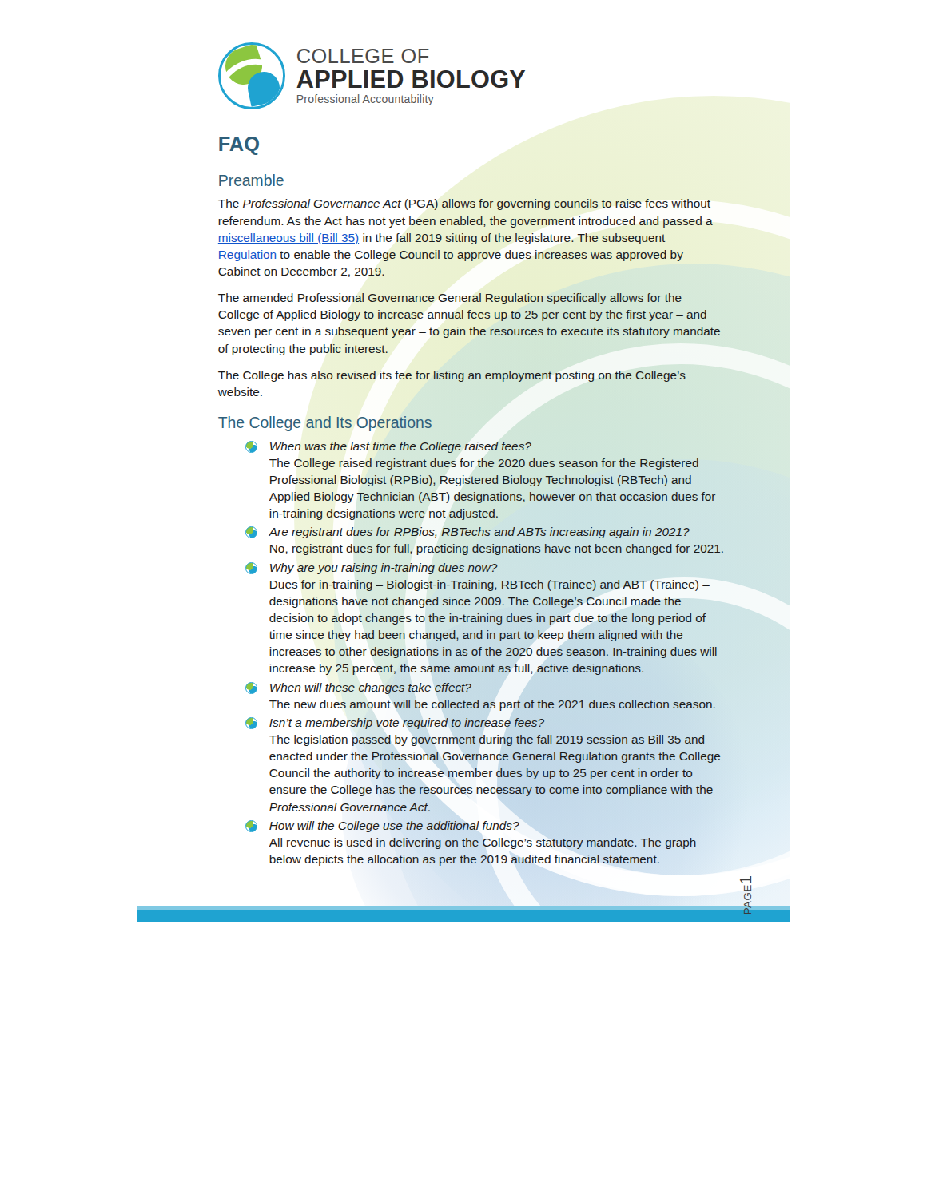COLLEGE OF
APPLIED BIOLOGY
Professional Accountability
FAQ
Preamble
The Professional Governance Act (PGA) allows for governing councils to raise fees without referendum. As the Act has not yet been enabled, the government introduced and passed a miscellaneous bill (Bill 35) in the fall 2019 sitting of the legislature. The subsequent Regulation to enable the College Council to approve dues increases was approved by Cabinet on December 2, 2019.
The amended Professional Governance General Regulation specifically allows for the College of Applied Biology to increase annual fees up to 25 per cent by the first year – and seven per cent in a subsequent year – to gain the resources to execute its statutory mandate of protecting the public interest.
The College has also revised its fee for listing an employment posting on the College’s website.
The College and Its Operations
When was the last time the College raised fees? The College raised registrant dues for the 2020 dues season for the Registered Professional Biologist (RPBio), Registered Biology Technologist (RBTech) and Applied Biology Technician (ABT) designations, however on that occasion dues for in-training designations were not adjusted.
Are registrant dues for RPBios, RBTechs and ABTs increasing again in 2021? No, registrant dues for full, practicing designations have not been changed for 2021.
Why are you raising in-training dues now? Dues for in-training – Biologist-in-Training, RBTech (Trainee) and ABT (Trainee) – designations have not changed since 2009. The College’s Council made the decision to adopt changes to the in-training dues in part due to the long period of time since they had been changed, and in part to keep them aligned with the increases to other designations in as of the 2020 dues season. In-training dues will increase by 25 percent, the same amount as full, active designations.
When will these changes take effect? The new dues amount will be collected as part of the 2021 dues collection season.
Isn’t a membership vote required to increase fees? The legislation passed by government during the fall 2019 session as Bill 35 and enacted under the Professional Governance General Regulation grants the College Council the authority to increase member dues by up to 25 per cent in order to ensure the College has the resources necessary to come into compliance with the Professional Governance Act.
How will the College use the additional funds? All revenue is used in delivering on the College’s statutory mandate. The graph below depicts the allocation as per the 2019 audited financial statement.
PAGE1